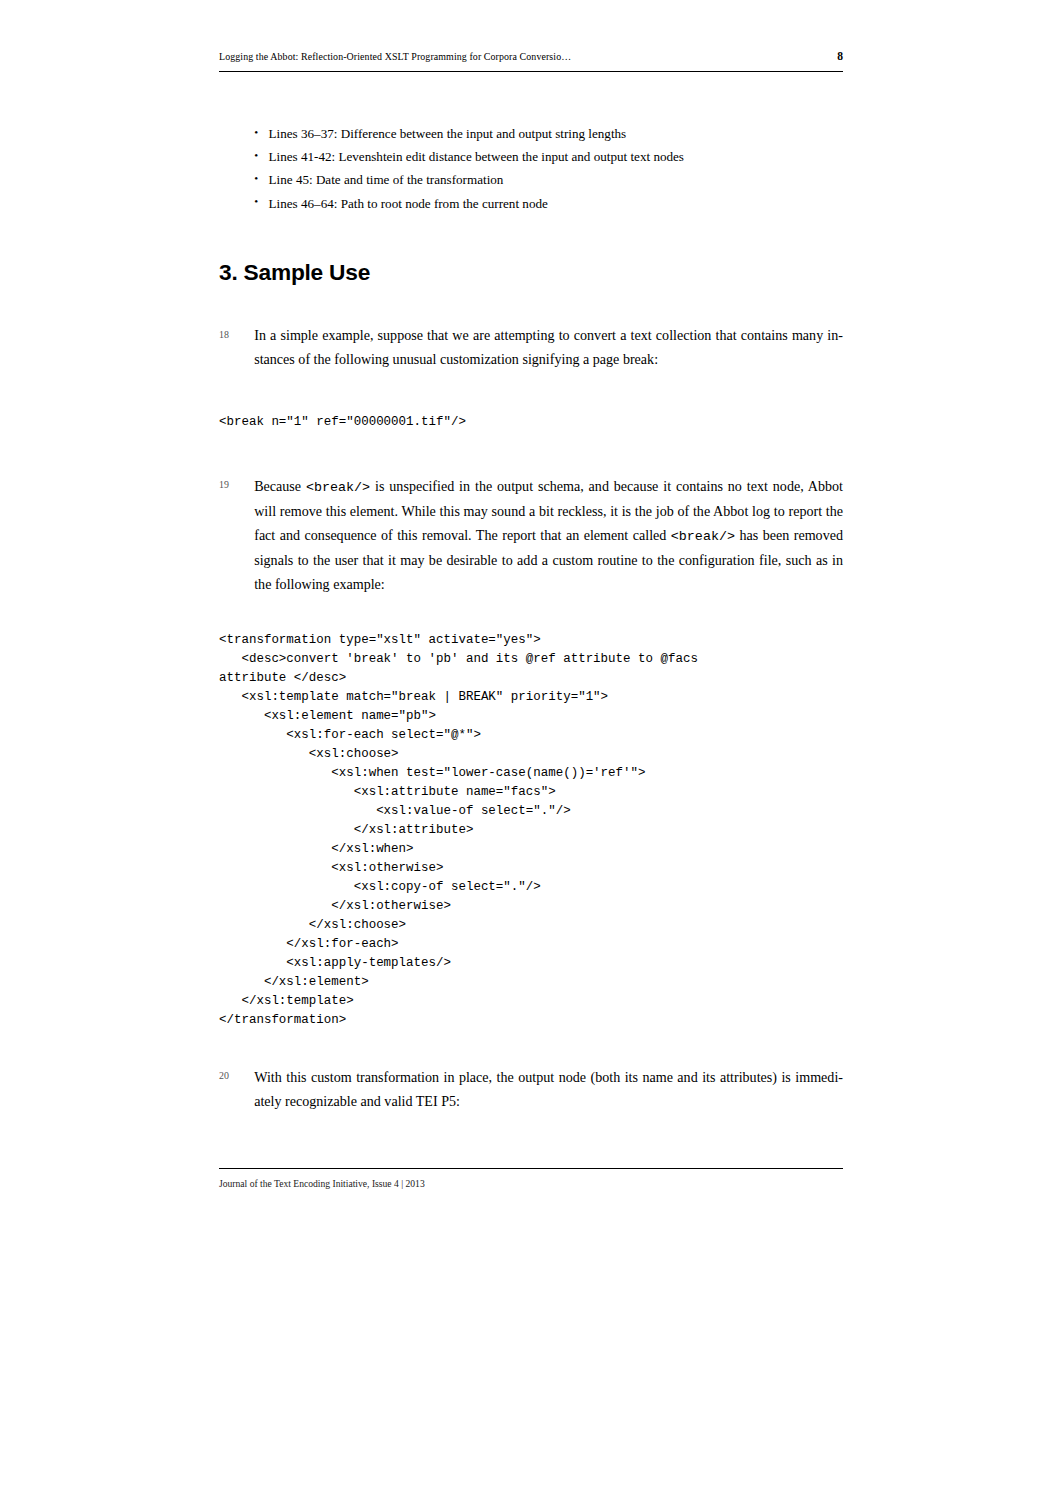Logging the Abbot: Reflection-Oriented XSLT Programming for Corpora Conversio… 8
Lines 36–37: Difference between the input and output string lengths
Lines 41-42: Levenshtein edit distance between the input and output text nodes
Line 45: Date and time of the transformation
Lines 46–64: Path to root node from the current node
3. Sample Use
18
In a simple example, suppose that we are attempting to convert a text collection that contains many instances of the following unusual customization signifying a page break:
<break n="1" ref="00000001.tif"/>
19
Because <break/> is unspecified in the output schema, and because it contains no text node, Abbot will remove this element. While this may sound a bit reckless, it is the job of the Abbot log to report the fact and consequence of this removal. The report that an element called <break/> has been removed signals to the user that it may be desirable to add a custom routine to the configuration file, such as in the following example:
<transformation type="xslt" activate="yes">
   <desc>convert 'break' to 'pb' and its @ref attribute to @facs
attribute </desc>
   <xsl:template match="break | BREAK" priority="1">
      <xsl:element name="pb">
         <xsl:for-each select="@*">
            <xsl:choose>
               <xsl:when test="lower-case(name())='ref'">
                  <xsl:attribute name="facs">
                     <xsl:value-of select="."/>
                  </xsl:attribute>
               </xsl:when>
               <xsl:otherwise>
                  <xsl:copy-of select="."/>
               </xsl:otherwise>
            </xsl:choose>
         </xsl:for-each>
         <xsl:apply-templates/>
      </xsl:element>
   </xsl:template>
</transformation>
20
With this custom transformation in place, the output node (both its name and its attributes) is immediately recognizable and valid TEI P5:
Journal of the Text Encoding Initiative, Issue 4 | 2013